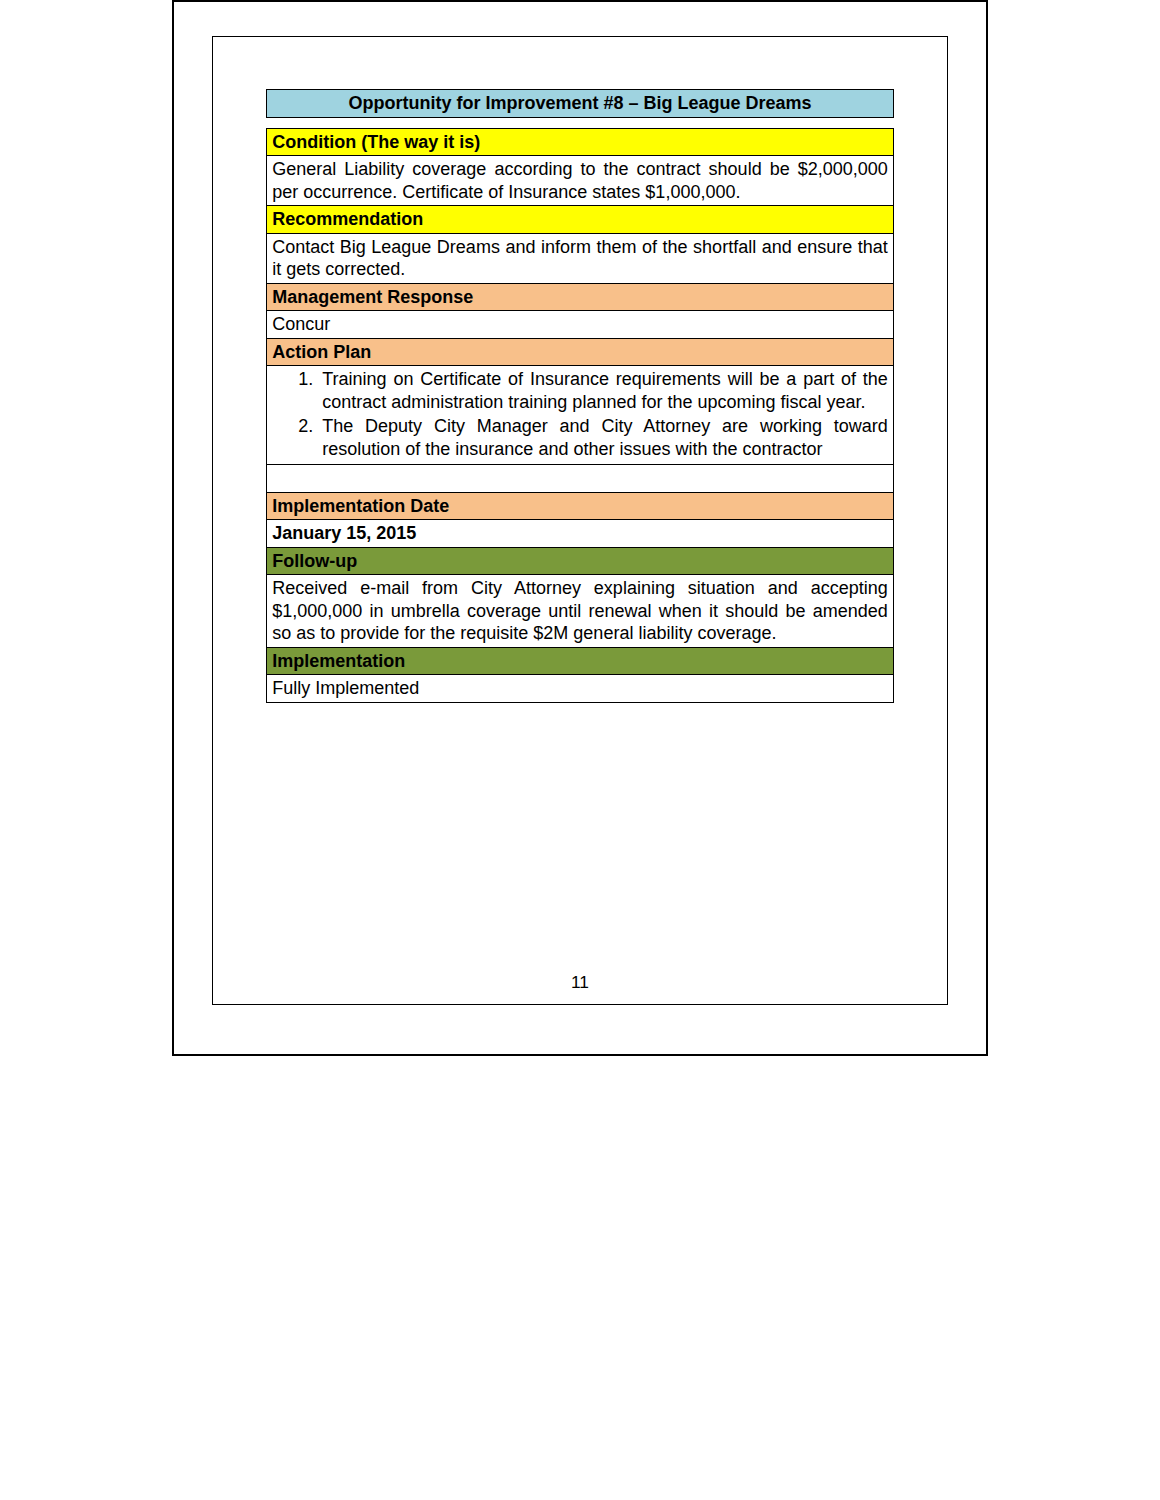| Opportunity for Improvement #8 – Big League Dreams |
| Condition (The way it is) |
| General Liability coverage according to the contract should be $2,000,000 per occurrence. Certificate of Insurance states $1,000,000. |
| Recommendation |
| Contact Big League Dreams and inform them of the shortfall and ensure that it gets corrected. |
| Management Response |
| Concur |
| Action Plan |
| Training on Certificate of Insurance requirements will be a part of the contract administration training planned for the upcoming fiscal year. The Deputy City Manager and City Attorney are working toward resolution of the insurance and other issues with the contractor |
| Implementation Date |
| January 15, 2015 |
| Follow-up |
| Received e-mail from City Attorney explaining situation and accepting $1,000,000 in umbrella coverage until renewal when it should be amended so as to provide for the requisite $2M general liability coverage. |
| Implementation |
| Fully Implemented |
11